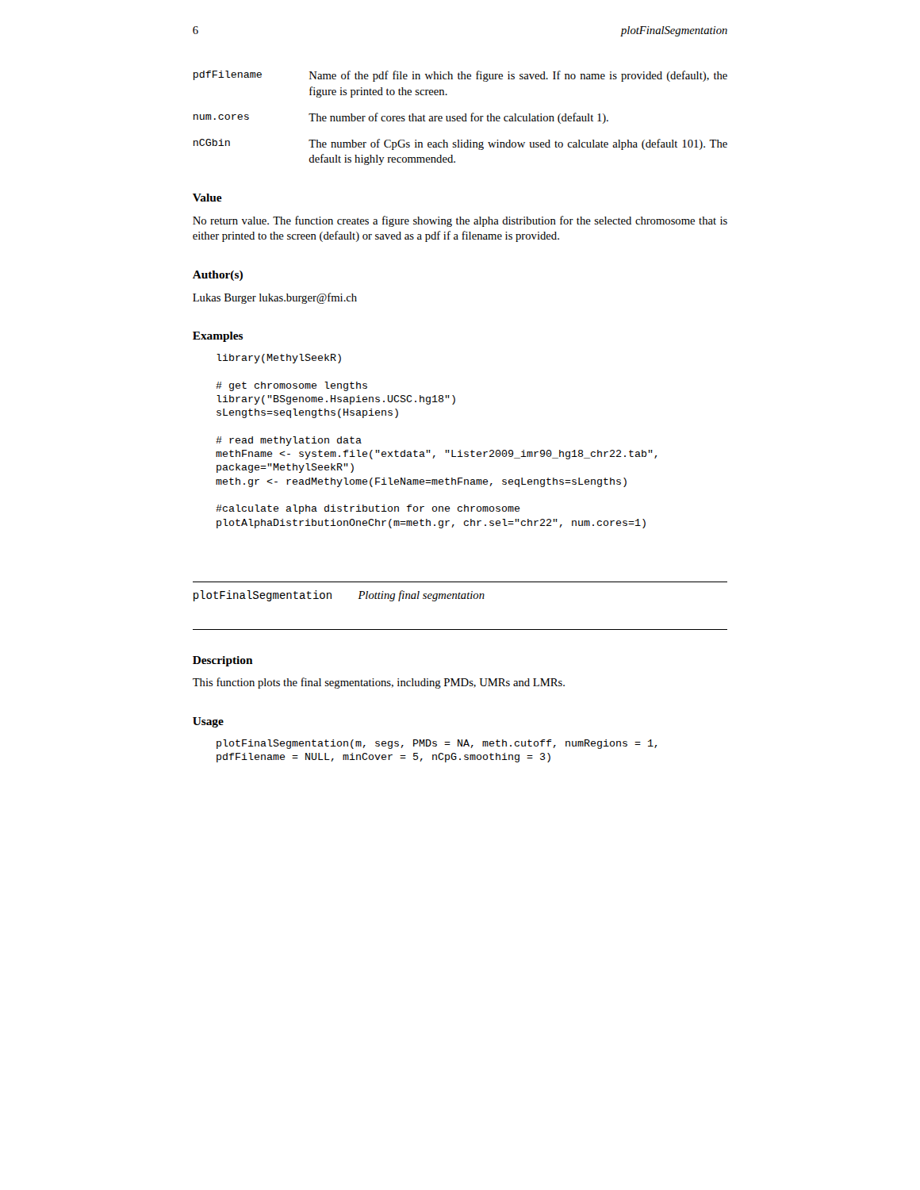6 plotFinalSegmentation
pdfFilename
Name of the pdf file in which the figure is saved. If no name is provided (default), the figure is printed to the screen.
num.cores
The number of cores that are used for the calculation (default 1).
nCGbin
The number of CpGs in each sliding window used to calculate alpha (default 101). The default is highly recommended.
Value
No return value. The function creates a figure showing the alpha distribution for the selected chromosome that is either printed to the screen (default) or saved as a pdf if a filename is provided.
Author(s)
Lukas Burger lukas.burger@fmi.ch
Examples
library(MethylSeekR)

# get chromosome lengths
library("BSgenome.Hsapiens.UCSC.hg18")
sLengths=seqlengths(Hsapiens)

# read methylation data
methFname <- system.file("extdata", "Lister2009_imr90_hg18_chr22.tab",
package="MethylSeekR")
meth.gr <- readMethylome(FileName=methFname, seqLengths=sLengths)

#calculate alpha distribution for one chromosome
plotAlphaDistributionOneChr(m=meth.gr, chr.sel="chr22", num.cores=1)
plotFinalSegmentation Plotting final segmentation
Description
This function plots the final segmentations, including PMDs, UMRs and LMRs.
Usage
plotFinalSegmentation(m, segs, PMDs = NA, meth.cutoff, numRegions = 1,
pdfFilename = NULL, minCover = 5, nCpG.smoothing = 3)